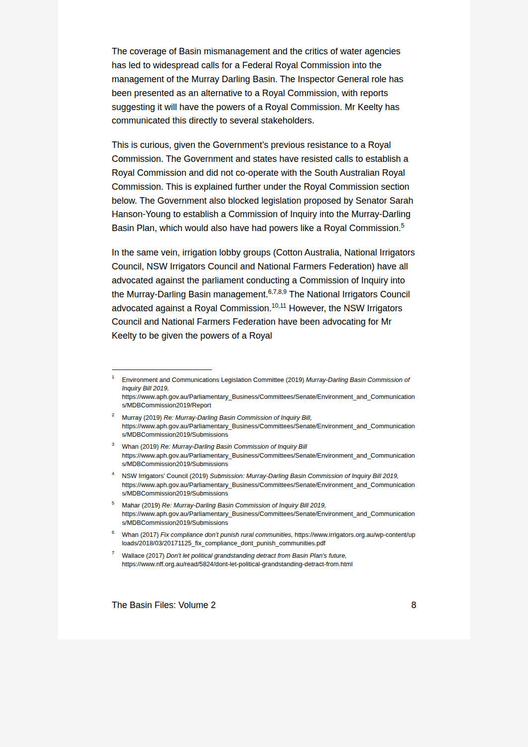The coverage of Basin mismanagement and the critics of water agencies has led to widespread calls for a Federal Royal Commission into the management of the Murray Darling Basin. The Inspector General role has been presented as an alternative to a Royal Commission, with reports suggesting it will have the powers of a Royal Commission. Mr Keelty has communicated this directly to several stakeholders.
This is curious, given the Government’s previous resistance to a Royal Commission. The Government and states have resisted calls to establish a Royal Commission and did not co-operate with the South Australian Royal Commission. This is explained further under the Royal Commission section below. The Government also blocked legislation proposed by Senator Sarah Hanson-Young to establish a Commission of Inquiry into the Murray-Darling Basin Plan, which would also have had powers like a Royal Commission.5
In the same vein, irrigation lobby groups (Cotton Australia, National Irrigators Council, NSW Irrigators Council and National Farmers Federation) have all advocated against the parliament conducting a Commission of Inquiry into the Murray-Darling Basin management.6,7,8,9 The National Irrigators Council advocated against a Royal Commission.10,11 However, the NSW Irrigators Council and National Farmers Federation have been advocating for Mr Keelty to be given the powers of a Royal
Environment and Communications Legislation Committee (2019) Murray-Darling Basin Commission of Inquiry Bill 2019,
https://www.aph.gov.au/Parliamentary_Business/Committees/Senate/Environment_and_Communications/MDBCommission2019/Report
Murray (2019) Re: Murray-Darling Basin Commission of Inquiry Bill,
https://www.aph.gov.au/Parliamentary_Business/Committees/Senate/Environment_and_Communications/MDBCommission2019/Submissions
Whan (2019) Re: Murray-Darling Basin Commission of Inquiry Bill
https://www.aph.gov.au/Parliamentary_Business/Committees/Senate/Environment_and_Communications/MDBCommission2019/Submissions
NSW Irrigators’ Council (2019) Submission: Murray-Darling Basin Commission of Inquiry Bill 2019,
https://www.aph.gov.au/Parliamentary_Business/Committees/Senate/Environment_and_Communications/MDBCommission2019/Submissions
Mahar (2019) Re: Murray-Darling Basin Commission of Inquiry Bill 2019,
https://www.aph.gov.au/Parliamentary_Business/Committees/Senate/Environment_and_Communications/MDBCommission2019/Submissions
Whan (2017) Fix compliance don’t punish rural communities, https://www.irrigators.org.au/wp-content/uploads/2018/03/20171125_fix_compliance_dont_punish_communities.pdf
Wallace (2017) Don't let political grandstanding detract from Basin Plan's future,
https://www.nff.org.au/read/5824/dont-let-political-grandstanding-detract-from.html
The Basin Files: Volume 2 8